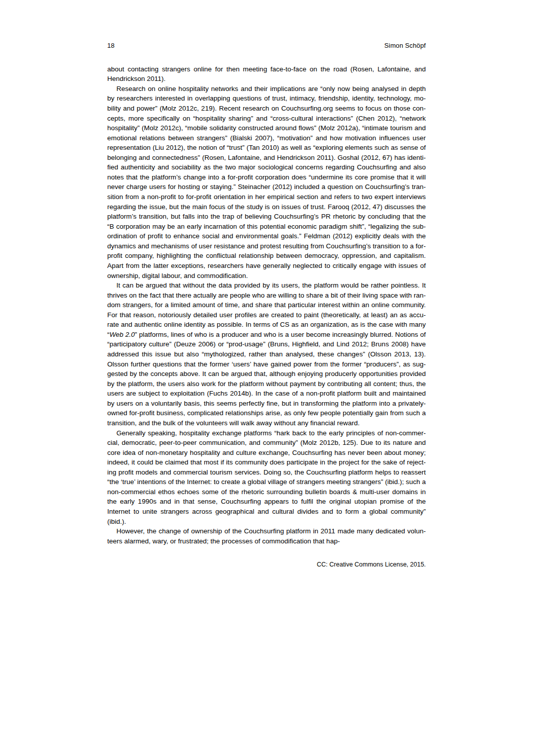18 Simon Schöpf
about contacting strangers online for then meeting face-to-face on the road (Rosen, Lafontaine, and Hendrickson 2011).
Research on online hospitality networks and their implications are “only now being analysed in depth by researchers interested in overlapping questions of trust, intimacy, friendship, identity, technology, mobility and power” (Molz 2012c, 219). Recent research on Couchsurfing.org seems to focus on those concepts, more specifically on “hospitality sharing” and “cross-cultural interactions” (Chen 2012), “network hospitality” (Molz 2012c), “mobile solidarity constructed around flows” (Molz 2012a), “intimate tourism and emotional relations between strangers” (Bialski 2007), “motivation” and how motivation influences user representation (Liu 2012), the notion of “trust” (Tan 2010) as well as “exploring elements such as sense of belonging and connectedness” (Rosen, Lafontaine, and Hendrickson 2011). Goshal (2012, 67) has identified authenticity and sociability as the two major sociological concerns regarding Couchsurfing and also notes that the platform’s change into a for-profit corporation does “undermine its core promise that it will never charge users for hosting or staying.” Steinacher (2012) included a question on Couchsurfing’s transition from a non-profit to for-profit orientation in her empirical section and refers to two expert interviews regarding the issue, but the main focus of the study is on issues of trust. Farooq (2012, 47) discusses the platform’s transition, but falls into the trap of believing Couchsurfing’s PR rhetoric by concluding that the “B corporation may be an early incarnation of this potential economic paradigm shift”, “legalizing the subordination of profit to enhance social and environmental goals.” Feldman (2012) explicitly deals with the dynamics and mechanisms of user resistance and protest resulting from Couchsurfing’s transition to a for-profit company, highlighting the conflictual relationship between democracy, oppression, and capitalism. Apart from the latter exceptions, researchers have generally neglected to critically engage with issues of ownership, digital labour, and commodification.
It can be argued that without the data provided by its users, the platform would be rather pointless. It thrives on the fact that there actually are people who are willing to share a bit of their living space with random strangers, for a limited amount of time, and share that particular interest within an online community. For that reason, notoriously detailed user profiles are created to paint (theoretically, at least) an as accurate and authentic online identity as possible. In terms of CS as an organization, as is the case with many “Web 2.0” platforms, lines of who is a producer and who is a user become increasingly blurred. Notions of “participatory culture” (Deuze 2006) or “prod-usage” (Bruns, Highfield, and Lind 2012; Bruns 2008) have addressed this issue but also “mythologized, rather than analysed, these changes” (Olsson 2013, 13). Olsson further questions that the former ‘users’ have gained power from the former “producers”, as suggested by the concepts above. It can be argued that, although enjoying producerly opportunities provided by the platform, the users also work for the platform without payment by contributing all content; thus, the users are subject to exploitation (Fuchs 2014b). In the case of a non-profit platform built and maintained by users on a voluntarily basis, this seems perfectly fine, but in transforming the platform into a privately-owned for-profit business, complicated relationships arise, as only few people potentially gain from such a transition, and the bulk of the volunteers will walk away without any financial reward.
Generally speaking, hospitality exchange platforms “hark back to the early principles of non-commercial, democratic, peer-to-peer communication, and community” (Molz 2012b, 125). Due to its nature and core idea of non-monetary hospitality and culture exchange, Couchsurfing has never been about money; indeed, it could be claimed that most if its community does participate in the project for the sake of rejecting profit models and commercial tourism services. Doing so, the Couchsurfing platform helps to reassert “the ‘true’ intentions of the Internet: to create a global village of strangers meeting strangers” (ibid.); such a non-commercial ethos echoes some of the rhetoric surrounding bulletin boards & multi-user domains in the early 1990s and in that sense, Couchsurfing appears to fulfil the original utopian promise of the Internet to unite strangers across geographical and cultural divides and to form a global community” (ibid.).
However, the change of ownership of the Couchsurfing platform in 2011 made many dedicated volunteers alarmed, wary, or frustrated; the processes of commodification that hap-
CC: Creative Commons License, 2015.